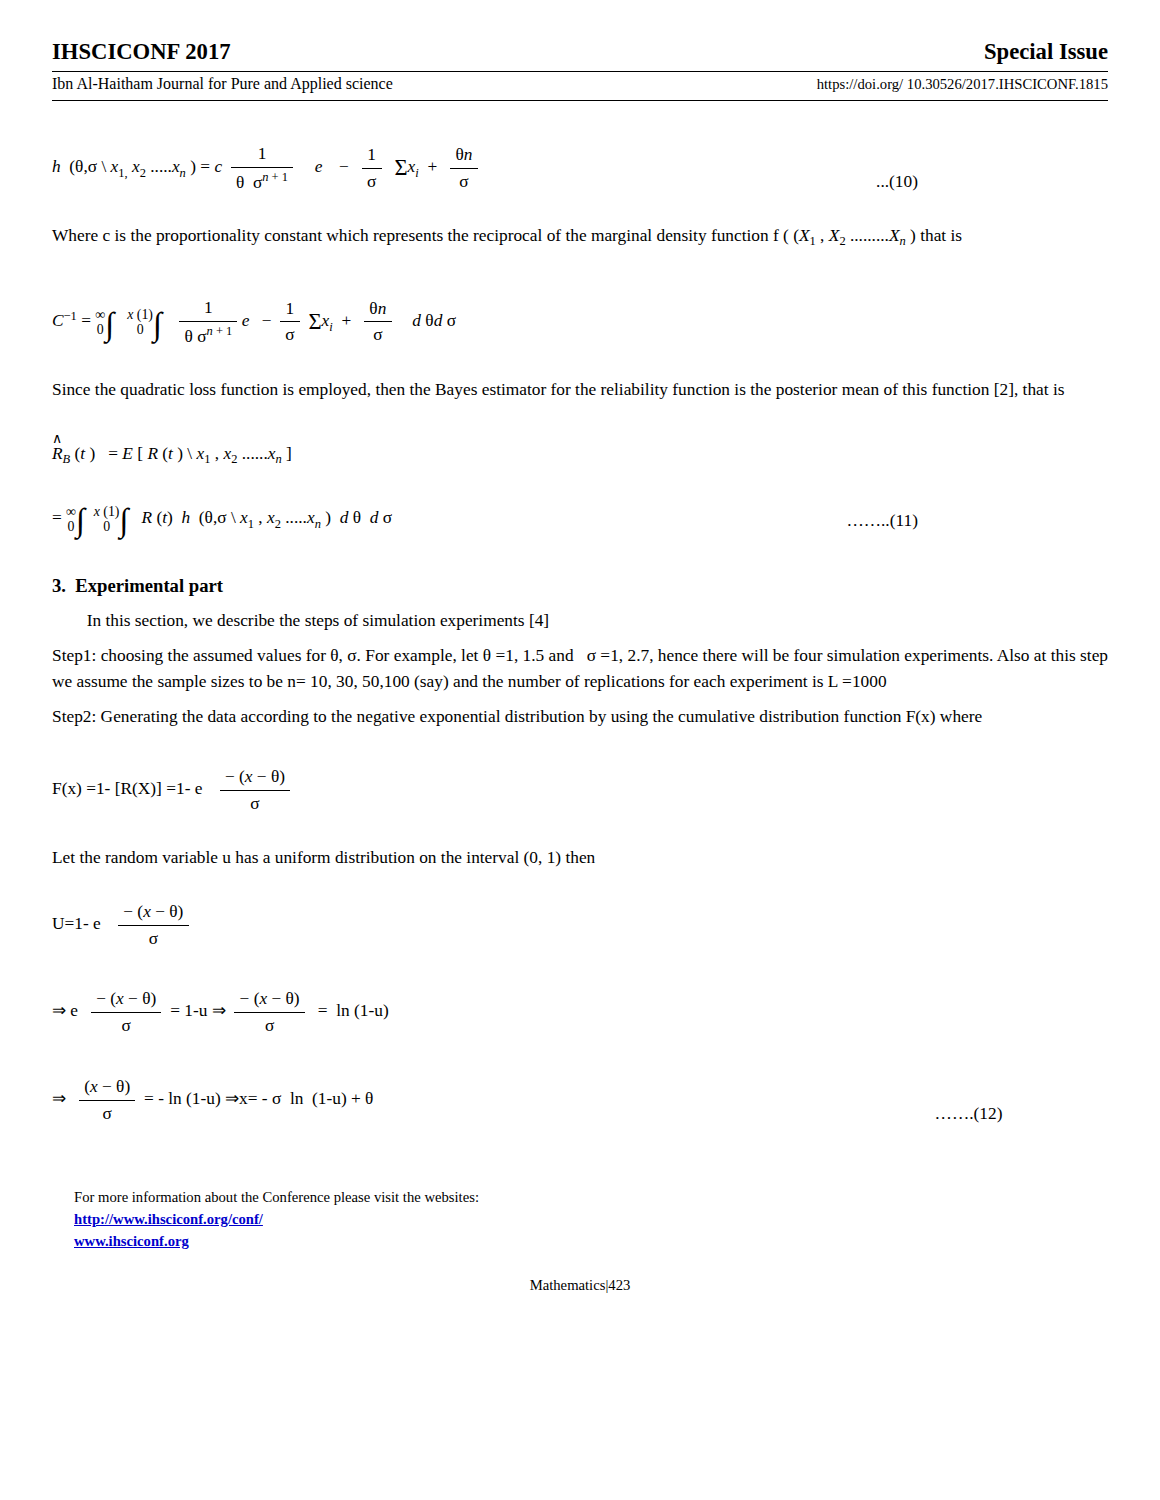IHSCICONF 2017 Special Issue
Ibn Al-Haitham Journal for Pure and Applied science https://doi.org/ 10.30526/2017.IHSCICONF.1815
h (θ,σ \ x1, x2 .....xn ) = c 1 θ σn + 1 e − 1 σ Σxi + θn σ ...(10)
Where c is the proportionality constant which represents the reciprocal of the marginal density function f ( (X1 , X2 .........Xn ) that is
C−1 = ∞0∫ x (1) 0∫ 1 θ σn + 1 e − 1 σ Σxi + θn σ d θd σ
Since the quadratic loss function is employed, then the Bayes estimator for the reliability function is the posterior mean of this function [2], that is
RB (t ) = E [ R (t ) \ x1 , x2 ......xn ]
= ∞0∫ x (1) 0∫ R (t) h (θ,σ \ x1 , x2 .....xn ) d θ d σ ……..(11)
3. Experimental part
In this section, we describe the steps of simulation experiments [4]
Step1: choosing the assumed values for θ, σ. For example, let θ =1, 1.5 and σ =1, 2.7, hence there will be four simulation experiments. Also at this step we assume the sample sizes to be n= 10, 30, 50,100 (say) and the number of replications for each experiment is L =1000
Step2: Generating the data according to the negative exponential distribution by using the cumulative distribution function F(x) where
F(x) =1- [R(X)] =1- e − (x − θ) σ
Let the random variable u has a uniform distribution on the interval (0, 1) then
U=1- e − (x − θ) σ
⇒ e − (x − θ) σ = 1-u ⇒ − (x − θ) σ = ln (1-u)
⇒ (x − θ) σ = - ln (1-u) ⇒x= - σ ln (1-u) + θ …….(12)
For more information about the Conference please visit the websites: http://www.ihsciconf.org/conf/ www.ihsciconf.org
Mathematics|423